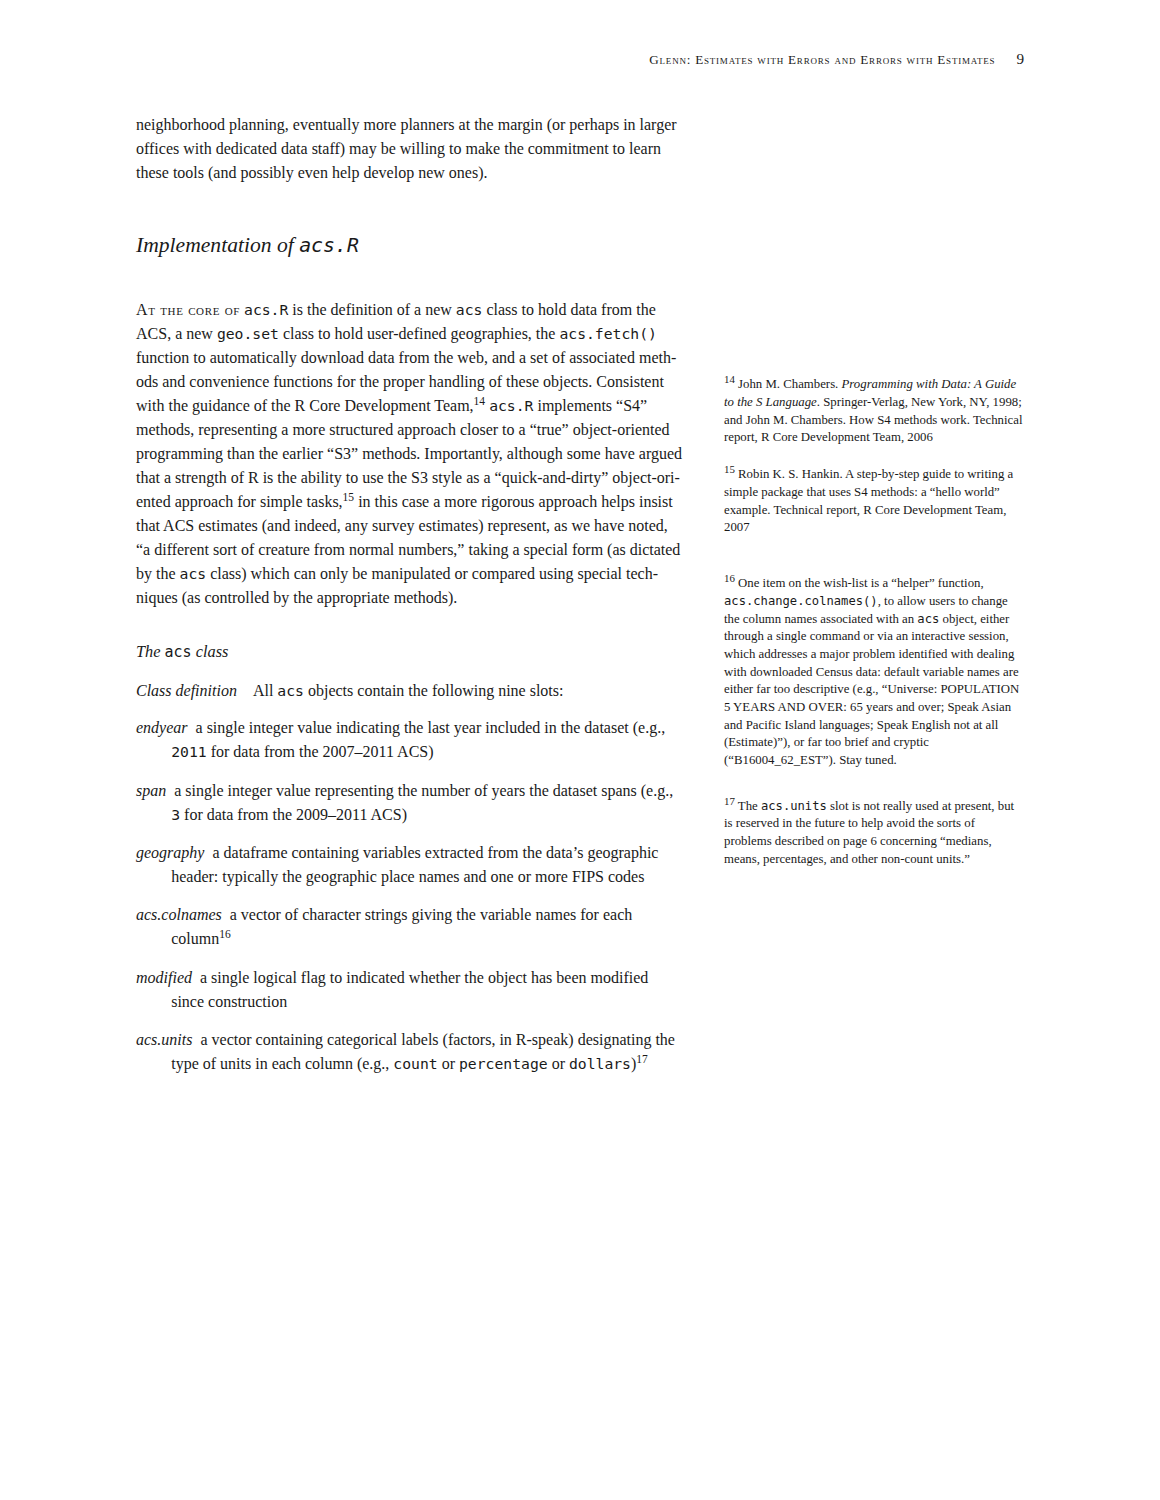Glenn: Estimates with Errors and Errors with Estimates 9
neighborhood planning, eventually more planners at the margin (or perhaps in larger offices with dedicated data staff) may be willing to make the commitment to learn these tools (and possibly even help develop new ones).
Implementation of acs.R
At the core of acs.R is the definition of a new acs class to hold data from the ACS, a new geo.set class to hold user-defined geographies, the acs.fetch() function to automatically download data from the web, and a set of associated methods and convenience functions for the proper handling of these objects. Consistent with the guidance of the R Core Development Team,14 acs.R implements “S4” methods, representing a more structured approach closer to a “true” object-oriented programming than the earlier “S3” methods. Importantly, although some have argued that a strength of R is the ability to use the S3 style as a “quick-and-dirty” object-oriented approach for simple tasks,15 in this case a more rigorous approach helps insist that ACS estimates (and indeed, any survey estimates) represent, as we have noted, “a different sort of creature from normal numbers,” taking a special form (as dictated by the acs class) which can only be manipulated or compared using special techniques (as controlled by the appropriate methods).
The acs class
Class definition All acs objects contain the following nine slots:
endyear a single integer value indicating the last year included in the dataset (e.g., 2011 for data from the 2007–2011 ACS)
span a single integer value representing the number of years the dataset spans (e.g., 3 for data from the 2009–2011 ACS)
geography a dataframe containing variables extracted from the data’s geographic header: typically the geographic place names and one or more FIPS codes
acs.colnames a vector of character strings giving the variable names for each column16
modified a single logical flag to indicated whether the object has been modified since construction
acs.units a vector containing categorical labels (factors, in R-speak) designating the type of units in each column (e.g., count or percentage or dollars)17
14 John M. Chambers. Programming with Data: A Guide to the S Language. Springer-Verlag, New York, NY, 1998; and John M. Chambers. How S4 methods work. Technical report, R Core Development Team, 2006
15 Robin K. S. Hankin. A step-by-step guide to writing a simple package that uses S4 methods: a “hello world” example. Technical report, R Core Development Team, 2007
16 One item on the wish-list is a “helper” function, acs.change.colnames(), to allow users to change the column names associated with an acs object, either through a single command or via an interactive session, which addresses a major problem identified with dealing with downloaded Census data: default variable names are either far too descriptive (e.g., “Universe: POPULATION 5 YEARS AND OVER: 65 years and over; Speak Asian and Pacific Island languages; Speak English not at all (Estimate)”), or far too brief and cryptic (“B16004_62_EST”). Stay tuned.
17 The acs.units slot is not really used at present, but is reserved in the future to help avoid the sorts of problems described on page 6 concerning “medians, means, percentages, and other non-count units.”